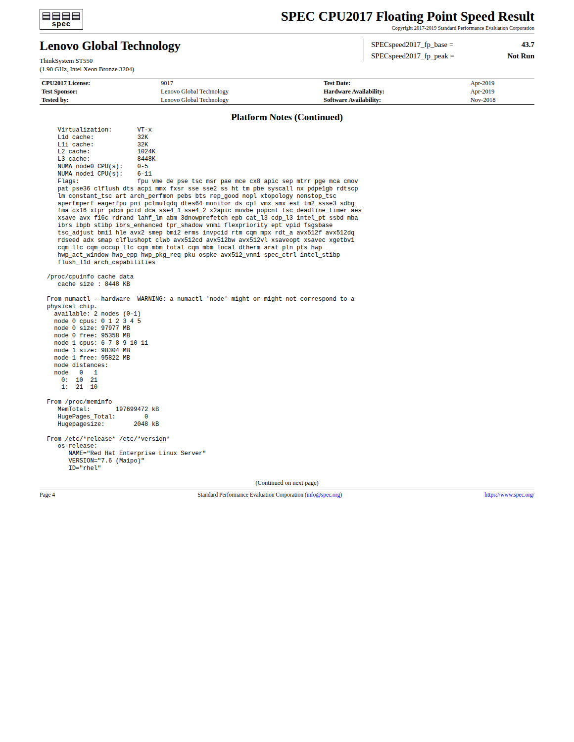▤▤▤▤ spec
SPEC CPU2017 Floating Point Speed Result
Copyright 2017-2019 Standard Performance Evaluation Corporation
Lenovo Global Technology
ThinkSystem ST550
(1.90 GHz, Intel Xeon Bronze 3204)
SPECspeed2017_fp_base = 43.7
SPECspeed2017_fp_peak = Not Run
| CPU2017 License: | 9017 | Test Date: | Apr-2019 |
| Test Sponsor: | Lenovo Global Technology | Hardware Availability: | Apr-2019 |
| Tested by: | Lenovo Global Technology | Software Availability: | Nov-2018 |
Platform Notes (Continued)
     Virtualization:       VT-x
     L1d cache:            32K
     L1i cache:            32K
     L2 cache:             1024K
     L3 cache:             8448K
     NUMA node0 CPU(s):    0-5
     NUMA node1 CPU(s):    6-11
     Flags:                fpu vme de pse tsc msr pae mce cx8 apic sep mtrr pge mca cmov
     pat pse36 clflush dts acpi mmx fxsr sse sse2 ss ht tm pbe syscall nx pdpe1gb rdtscp
     lm constant_tsc art arch_perfmon pebs bts rep_good nopl xtopology nonstop_tsc
     aperfmperf eagerfpu pni pclmulqdq dtes64 monitor ds_cpl vmx smx est tm2 ssse3 sdbg
     fma cx16 xtpr pdcm pcid dca sse4_1 sse4_2 x2apic movbe popcnt tsc_deadline_timer aes
     xsave avx f16c rdrand lahf_lm abm 3dnowprefetch epb cat_l3 cdp_l3 intel_pt ssbd mba
     ibrs ibpb stibp ibrs_enhanced tpr_shadow vnmi flexpriority ept vpid fsgsbase
     tsc_adjust bmi1 hle avx2 smep bmi2 erms invpcid rtm cqm mpx rdt_a avx512f avx512dq
     rdseed adx smap clflushopt clwb avx512cd avx512bw avx512vl xsaveopt xsavec xgetbv1
     cqm_llc cqm_occup_llc cqm_mbm_total cqm_mbm_local dtherm arat pln pts hwp
     hwp_act_window hwp_epp hwp_pkg_req pku ospke avx512_vnni spec_ctrl intel_stibp
     flush_l1d arch_capabilities

  /proc/cpuinfo cache data
     cache size : 8448 KB

  From numactl --hardware  WARNING: a numactl 'node' might or might not correspond to a
  physical chip.
    available: 2 nodes (0-1)
    node 0 cpus: 0 1 2 3 4 5
    node 0 size: 97977 MB
    node 0 free: 95358 MB
    node 1 cpus: 6 7 8 9 10 11
    node 1 size: 98304 MB
    node 1 free: 95822 MB
    node distances:
    node   0   1
      0:  10  21
      1:  21  10

  From /proc/meminfo
     MemTotal:       197699472 kB
     HugePages_Total:        0
     Hugepagesize:        2048 kB

  From /etc/*release* /etc/*version*
     os-release:
        NAME="Red Hat Enterprise Linux Server"
        VERSION="7.6 (Maipo)"
        ID="rhel"
(Continued on next page)
Page 4
Standard Performance Evaluation Corporation (info@spec.org)
https://www.spec.org/